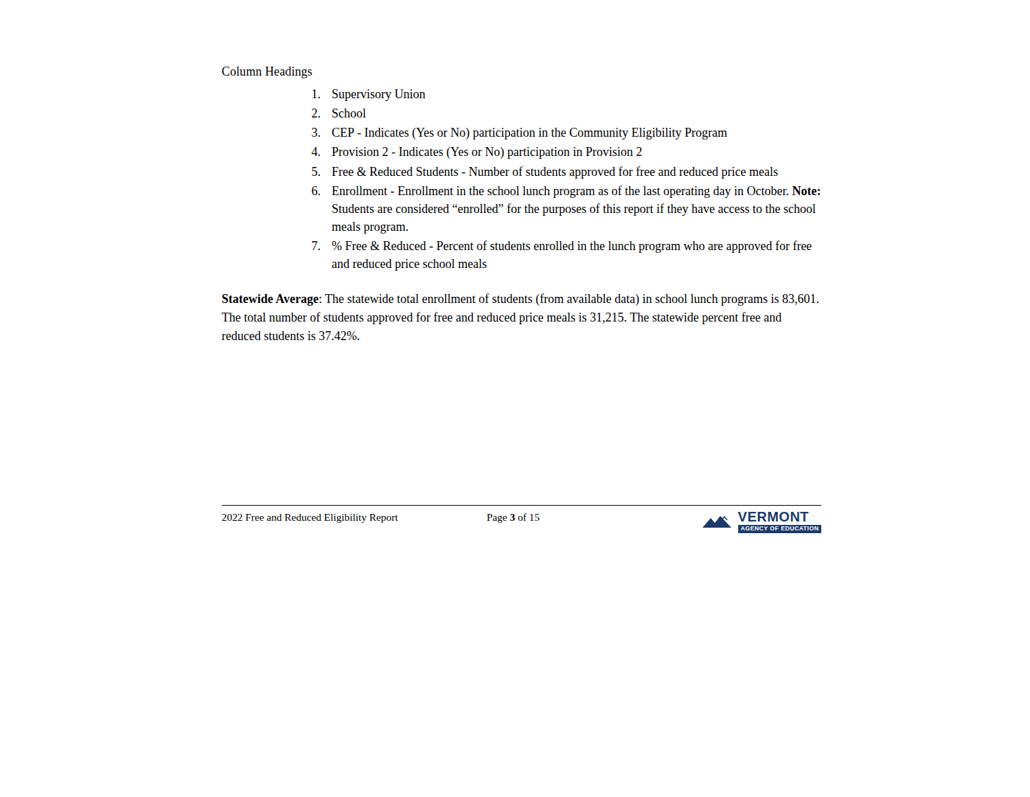Column Headings
Supervisory Union
School
CEP - Indicates (Yes or No) participation in the Community Eligibility Program
Provision 2 - Indicates (Yes or No) participation in Provision 2
Free & Reduced Students - Number of students approved for free and reduced price meals
Enrollment - Enrollment in the school lunch program as of the last operating day in October. Note: Students are considered “enrolled” for the purposes of this report if they have access to the school meals program.
% Free & Reduced - Percent of students enrolled in the lunch program who are approved for free and reduced price school meals
Statewide Average: The statewide total enrollment of students (from available data) in school lunch programs is 83,601. The total number of students approved for free and reduced price meals is 31,215. The statewide percent free and reduced students is 37.42%.
2022 Free and Reduced Eligibility Report
Page 3 of 15
VERMONT AGENCY OF EDUCATION